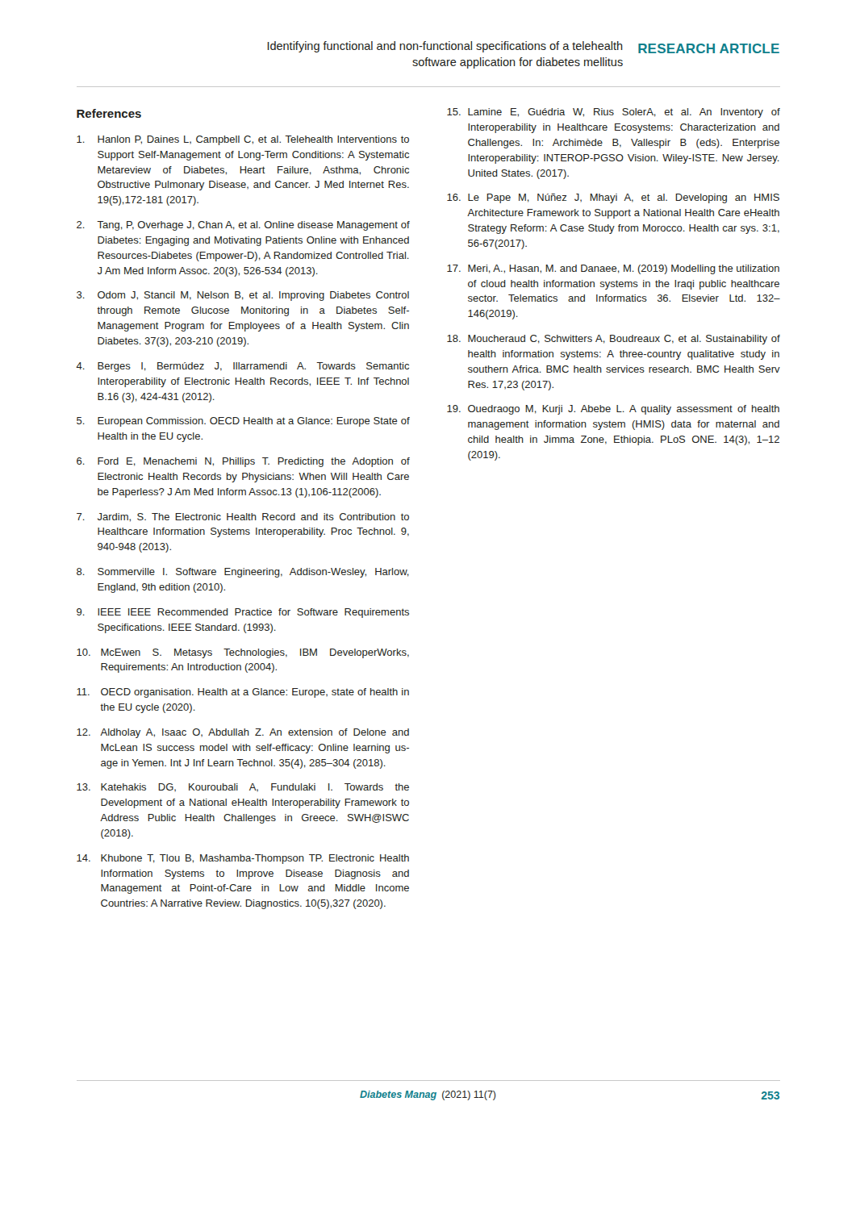Identifying functional and non-functional specifications of a telehealth
software application for diabetes mellitus
RESEARCH ARTICLE
References
Hanlon P, Daines L, Campbell C, et al. Telehealth Interventions to Support Self-Management of Long-Term Conditions: A Systematic Metareview of Diabetes, Heart Failure, Asthma, Chronic Obstructive Pulmonary Disease, and Cancer. J Med Internet Res. 19(5),172-181 (2017).
Tang, P, Overhage J, Chan A, et al. Online disease Management of Diabetes: Engaging and Motivating Patients Online with Enhanced Resources-Diabetes (Empower-D), A Randomized Controlled Trial. J Am Med Inform Assoc. 20(3), 526-534 (2013).
Odom J, Stancil M, Nelson B, et al. Improving Diabetes Control through Remote Glucose Monitoring in a Diabetes Self-Management Program for Employees of a Health System. Clin Diabetes. 37(3), 203-210 (2019).
Berges I, Bermúdez J, Illarramendi A. Towards Semantic Interoperability of Electronic Health Records, IEEE T. Inf Technol B.16 (3), 424-431 (2012).
European Commission. OECD Health at a Glance: Europe State of Health in the EU cycle.
Ford E, Menachemi N, Phillips T. Predicting the Adoption of Electronic Health Records by Physicians: When Will Health Care be Paperless? J Am Med Inform Assoc.13 (1),106-112(2006).
Jardim, S. The Electronic Health Record and its Contribution to Healthcare Information Systems Interoperability. Proc Technol. 9, 940-948 (2013).
Sommerville I. Software Engineering, Addison-Wesley, Harlow, England, 9th edition (2010).
IEEE IEEE Recommended Practice for Software Requirements Specifications. IEEE Standard. (1993).
McEwen S. Metasys Technologies, IBM DeveloperWorks, Requirements: An Introduction (2004).
OECD organisation. Health at a Glance: Europe, state of health in the EU cycle (2020).
Aldholay A, Isaac O, Abdullah Z. An extension of Delone and McLean IS success model with self-efficacy: Online learning usage in Yemen. Int J Inf Learn Technol. 35(4), 285–304 (2018).
Katehakis DG, Kouroubali A, Fundulaki I. Towards the Development of a National eHealth Interoperability Framework to Address Public Health Challenges in Greece. SWH@ISWC (2018).
Khubone T, Tlou B, Mashamba-Thompson TP. Electronic Health Information Systems to Improve Disease Diagnosis and Management at Point-of-Care in Low and Middle Income Countries: A Narrative Review. Diagnostics. 10(5),327 (2020).
Lamine E, Guédria W, Rius SolerA, et al. An Inventory of Interoperability in Healthcare Ecosystems: Characterization and Challenges. In: Archimède B, Vallespir B (eds). Enterprise Interoperability: INTEROP-PGSO Vision. Wiley-ISTE. New Jersey. United States. (2017).
Le Pape M, Núñez J, Mhayi A, et al. Developing an HMIS Architecture Framework to Support a National Health Care eHealth Strategy Reform: A Case Study from Morocco. Health car sys. 3:1, 56-67(2017).
Meri, A., Hasan, M. and Danaee, M. (2019) Modelling the utilization of cloud health information systems in the Iraqi public healthcare sector. Telematics and Informatics 36. Elsevier Ltd. 132–146(2019).
Moucheraud C, Schwitters A, Boudreaux C, et al. Sustainability of health information systems: A three-country qualitative study in southern Africa. BMC health services research. BMC Health Serv Res. 17,23 (2017).
Ouedraogo M, Kurji J. Abebe L. A quality assessment of health management information system (HMIS) data for maternal and child health in Jimma Zone, Ethiopia. PLoS ONE. 14(3), 1–12 (2019).
Diabetes Manag(2021) 11(7) 253